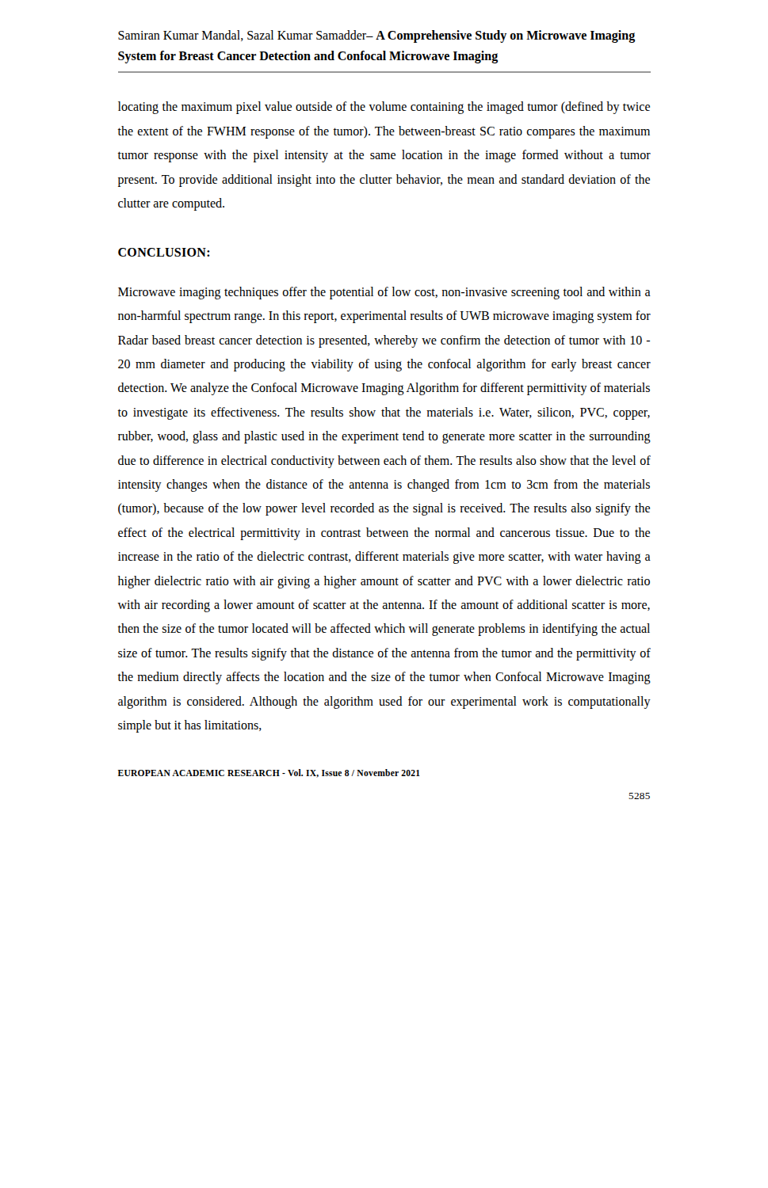Samiran Kumar Mandal, Sazal Kumar Samadder– A Comprehensive Study on Microwave Imaging System for Breast Cancer Detection and Confocal Microwave Imaging
locating the maximum pixel value outside of the volume containing the imaged tumor (defined by twice the extent of the FWHM response of the tumor). The between-breast SC ratio compares the maximum tumor response with the pixel intensity at the same location in the image formed without a tumor present. To provide additional insight into the clutter behavior, the mean and standard deviation of the clutter are computed.
CONCLUSION:
Microwave imaging techniques offer the potential of low cost, non-invasive screening tool and within a non-harmful spectrum range. In this report, experimental results of UWB microwave imaging system for Radar based breast cancer detection is presented, whereby we confirm the detection of tumor with 10 - 20 mm diameter and producing the viability of using the confocal algorithm for early breast cancer detection. We analyze the Confocal Microwave Imaging Algorithm for different permittivity of materials to investigate its effectiveness. The results show that the materials i.e. Water, silicon, PVC, copper, rubber, wood, glass and plastic used in the experiment tend to generate more scatter in the surrounding due to difference in electrical conductivity between each of them. The results also show that the level of intensity changes when the distance of the antenna is changed from 1cm to 3cm from the materials (tumor), because of the low power level recorded as the signal is received. The results also signify the effect of the electrical permittivity in contrast between the normal and cancerous tissue. Due to the increase in the ratio of the dielectric contrast, different materials give more scatter, with water having a higher dielectric ratio with air giving a higher amount of scatter and PVC with a lower dielectric ratio with air recording a lower amount of scatter at the antenna. If the amount of additional scatter is more, then the size of the tumor located will be affected which will generate problems in identifying the actual size of tumor. The results signify that the distance of the antenna from the tumor and the permittivity of the medium directly affects the location and the size of the tumor when Confocal Microwave Imaging algorithm is considered. Although the algorithm used for our experimental work is computationally simple but it has limitations,
EUROPEAN ACADEMIC RESEARCH - Vol. IX, Issue 8 / November 2021 5285